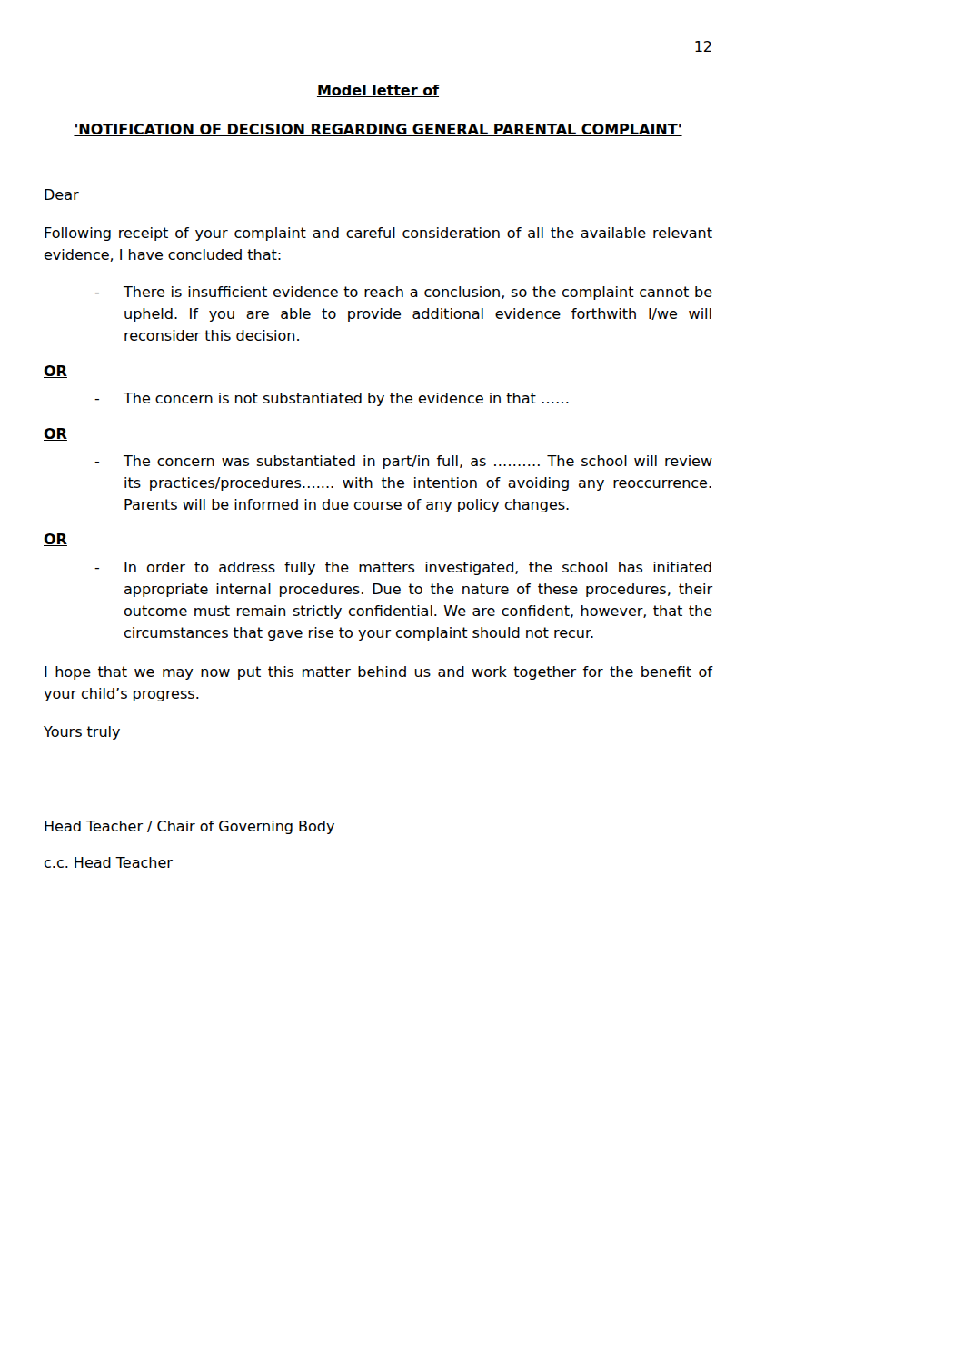12
Model letter of
'NOTIFICATION OF DECISION REGARDING GENERAL PARENTAL COMPLAINT'
Dear
Following receipt of your complaint and careful consideration of all the available relevant evidence, I have concluded that:
- There is insufficient evidence to reach a conclusion, so the complaint cannot be upheld. If you are able to provide additional evidence forthwith I/we will reconsider this decision.
OR
- The concern is not substantiated by the evidence in that ……
OR
- The concern was substantiated in part/in full, as ………. The school will review its practices/procedures….... with the intention of avoiding any reoccurrence. Parents will be informed in due course of any policy changes.
OR
- In order to address fully the matters investigated, the school has initiated appropriate internal procedures. Due to the nature of these procedures, their outcome must remain strictly confidential. We are confident, however, that the circumstances that gave rise to your complaint should not recur.
I hope that we may now put this matter behind us and work together for the benefit of your child’s progress.
Yours truly
Head Teacher / Chair of Governing Body
c.c. Head Teacher